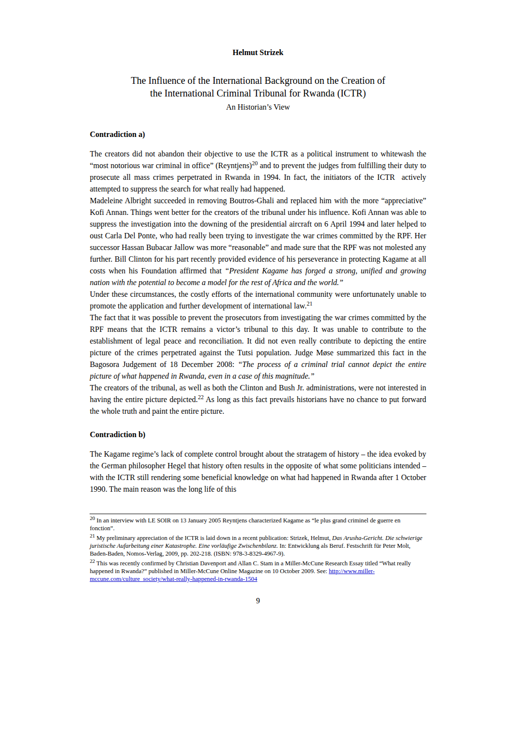Helmut Strizek
The Influence of the International Background on the Creation of
the International Criminal Tribunal for Rwanda (ICTR)
An Historian’s View
Contradiction a)
The creators did not abandon their objective to use the ICTR as a political instrument to whitewash the “most notorious war criminal in office” (Reyntjens)20 and to prevent the judges from fulfilling their duty to prosecute all mass crimes perpetrated in Rwanda in 1994. In fact, the initiators of the ICTR actively attempted to suppress the search for what really had happened.
Madeleine Albright succeeded in removing Boutros-Ghali and replaced him with the more “appreciative” Kofi Annan. Things went better for the creators of the tribunal under his influence. Kofi Annan was able to suppress the investigation into the downing of the presidential aircraft on 6 April 1994 and later helped to oust Carla Del Ponte, who had really been trying to investigate the war crimes committed by the RPF. Her successor Hassan Bubacar Jallow was more “reasonable” and made sure that the RPF was not molested any further. Bill Clinton for his part recently provided evidence of his perseverance in protecting Kagame at all costs when his Foundation affirmed that “President Kagame has forged a strong, unified and growing nation with the potential to become a model for the rest of Africa and the world.”
Under these circumstances, the costly efforts of the international community were unfortunately unable to promote the application and further development of international law.21
The fact that it was possible to prevent the prosecutors from investigating the war crimes committed by the RPF means that the ICTR remains a victor’s tribunal to this day. It was unable to contribute to the establishment of legal peace and reconciliation. It did not even really contribute to depicting the entire picture of the crimes perpetrated against the Tutsi population. Judge Møse summarized this fact in the Bagosora Judgement of 18 December 2008: “The process of a criminal trial cannot depict the entire picture of what happened in Rwanda, even in a case of this magnitude.”
The creators of the tribunal, as well as both the Clinton and Bush Jr. administrations, were not interested in having the entire picture depicted.22 As long as this fact prevails historians have no chance to put forward the whole truth and paint the entire picture.
Contradiction b)
The Kagame regime’s lack of complete control brought about the stratagem of history – the idea evoked by the German philosopher Hegel that history often results in the opposite of what some politicians intended – with the ICTR still rendering some beneficial knowledge on what had happened in Rwanda after 1 October 1990. The main reason was the long life of this
20 In an interview with LE SOIR on 13 January 2005 Reyntjens characterized Kagame as “le plus grand criminel de guerre en fonction”.
21 My preliminary appreciation of the ICTR is laid down in a recent publication: Strizek, Helmut, Das Arusha-Gericht. Die schwierige juristische Aufarbeitung einer Katastrophe. Eine vorläufige Zwischenbilanz. In: Entwicklung als Beruf. Festschrift für Peter Molt, Baden-Baden, Nomos-Verlag, 2009, pp. 202-218. (ISBN: 978-3-8329-4967-9).
22 This was recently confirmed by Christian Davenport and Allan C. Stam in a Miller-McCune Research Essay titled “What really happened in Rwanda?” published in Miller-McCune Online Magazine on 10 October 2009. See: http://www.miller-mccune.com/culture_society/what-really-happened-in-rwanda-1504
9